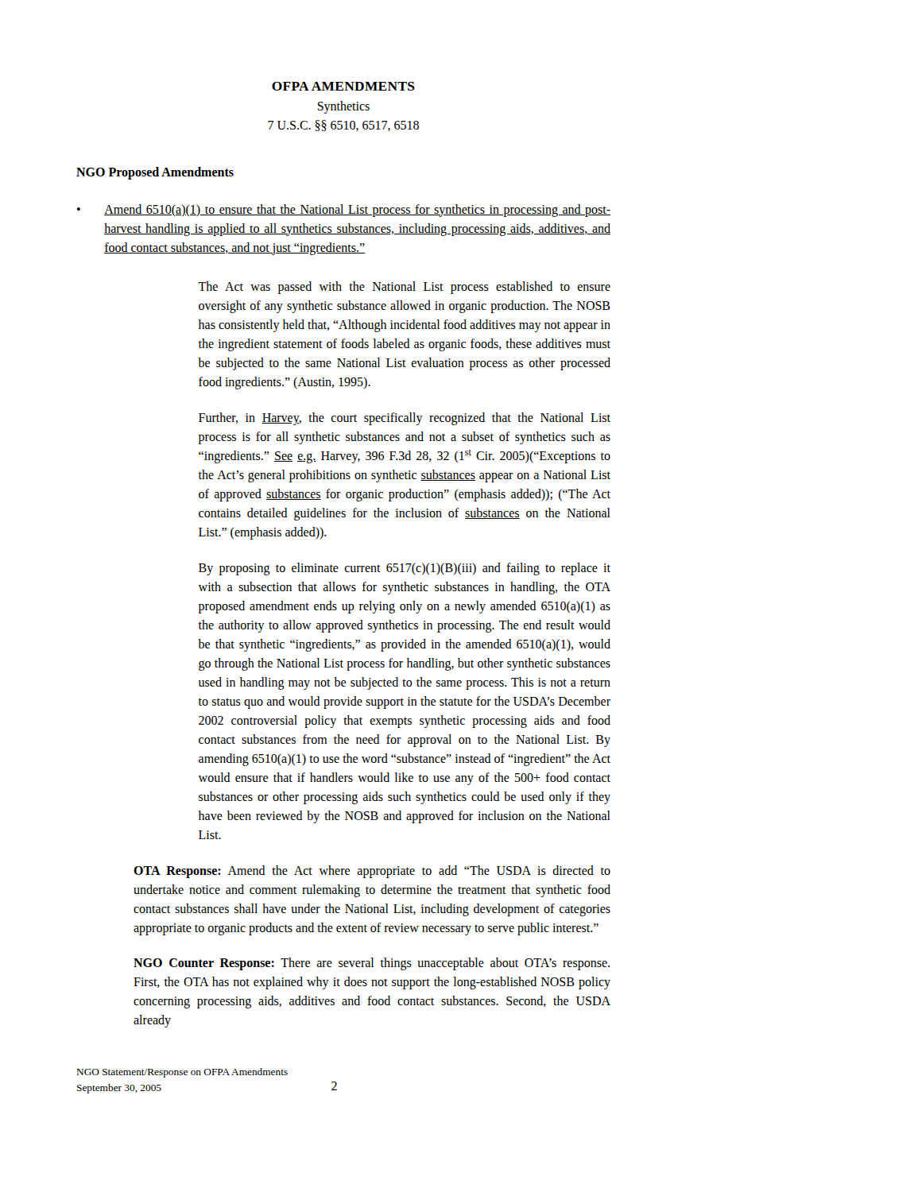OFPA AMENDMENTS
Synthetics
7 U.S.C. §§ 6510, 6517, 6518
NGO Proposed Amendments
•
Amend 6510(a)(1) to ensure that the National List process for synthetics in processing and post-harvest handling is applied to all synthetics substances, including processing aids, additives, and food contact substances, and not just “ingredients.”
The Act was passed with the National List process established to ensure oversight of any synthetic substance allowed in organic production. The NOSB has consistently held that, “Although incidental food additives may not appear in the ingredient statement of foods labeled as organic foods, these additives must be subjected to the same National List evaluation process as other processed food ingredients.” (Austin, 1995).
Further, in Harvey, the court specifically recognized that the National List process is for all synthetic substances and not a subset of synthetics such as “ingredients.” See e.g. Harvey, 396 F.3d 28, 32 (1st Cir. 2005)(“Exceptions to the Act’s general prohibitions on synthetic substances appear on a National List of approved substances for organic production” (emphasis added)); (“The Act contains detailed guidelines for the inclusion of substances on the National List.” (emphasis added)).
By proposing to eliminate current 6517(c)(1)(B)(iii) and failing to replace it with a subsection that allows for synthetic substances in handling, the OTA proposed amendment ends up relying only on a newly amended 6510(a)(1) as the authority to allow approved synthetics in processing. The end result would be that synthetic “ingredients,” as provided in the amended 6510(a)(1), would go through the National List process for handling, but other synthetic substances used in handling may not be subjected to the same process. This is not a return to status quo and would provide support in the statute for the USDA’s December 2002 controversial policy that exempts synthetic processing aids and food contact substances from the need for approval on to the National List. By amending 6510(a)(1) to use the word “substance” instead of “ingredient” the Act would ensure that if handlers would like to use any of the 500+ food contact substances or other processing aids such synthetics could be used only if they have been reviewed by the NOSB and approved for inclusion on the National List.
OTA Response: Amend the Act where appropriate to add “The USDA is directed to undertake notice and comment rulemaking to determine the treatment that synthetic food contact substances shall have under the National List, including development of categories appropriate to organic products and the extent of review necessary to serve public interest.”
NGO Counter Response: There are several things unacceptable about OTA’s response. First, the OTA has not explained why it does not support the long-established NOSB policy concerning processing aids, additives and food contact substances. Second, the USDA already
NGO Statement/Response on OFPA Amendments
September 30, 2005 2